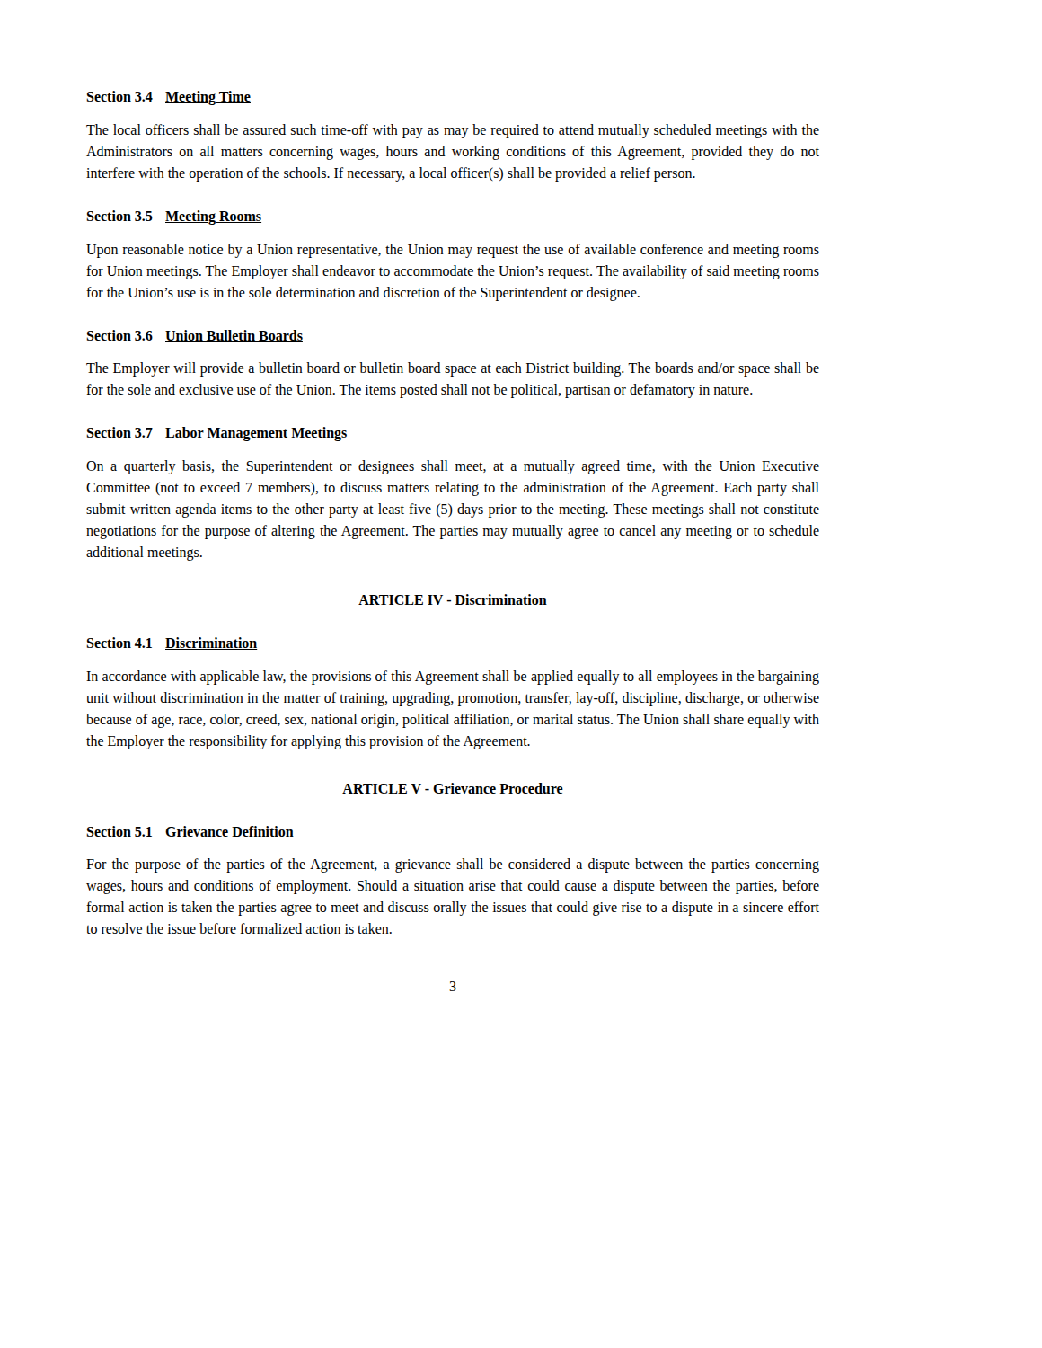Section 3.4 Meeting Time
The local officers shall be assured such time-off with pay as may be required to attend mutually scheduled meetings with the Administrators on all matters concerning wages, hours and working conditions of this Agreement, provided they do not interfere with the operation of the schools. If necessary, a local officer(s) shall be provided a relief person.
Section 3.5 Meeting Rooms
Upon reasonable notice by a Union representative, the Union may request the use of available conference and meeting rooms for Union meetings. The Employer shall endeavor to accommodate the Union’s request. The availability of said meeting rooms for the Union’s use is in the sole determination and discretion of the Superintendent or designee.
Section 3.6 Union Bulletin Boards
The Employer will provide a bulletin board or bulletin board space at each District building. The boards and/or space shall be for the sole and exclusive use of the Union. The items posted shall not be political, partisan or defamatory in nature.
Section 3.7 Labor Management Meetings
On a quarterly basis, the Superintendent or designees shall meet, at a mutually agreed time, with the Union Executive Committee (not to exceed 7 members), to discuss matters relating to the administration of the Agreement. Each party shall submit written agenda items to the other party at least five (5) days prior to the meeting. These meetings shall not constitute negotiations for the purpose of altering the Agreement. The parties may mutually agree to cancel any meeting or to schedule additional meetings.
ARTICLE IV - Discrimination
Section 4.1 Discrimination
In accordance with applicable law, the provisions of this Agreement shall be applied equally to all employees in the bargaining unit without discrimination in the matter of training, upgrading, promotion, transfer, lay-off, discipline, discharge, or otherwise because of age, race, color, creed, sex, national origin, political affiliation, or marital status. The Union shall share equally with the Employer the responsibility for applying this provision of the Agreement.
ARTICLE V - Grievance Procedure
Section 5.1 Grievance Definition
For the purpose of the parties of the Agreement, a grievance shall be considered a dispute between the parties concerning wages, hours and conditions of employment. Should a situation arise that could cause a dispute between the parties, before formal action is taken the parties agree to meet and discuss orally the issues that could give rise to a dispute in a sincere effort to resolve the issue before formalized action is taken.
3